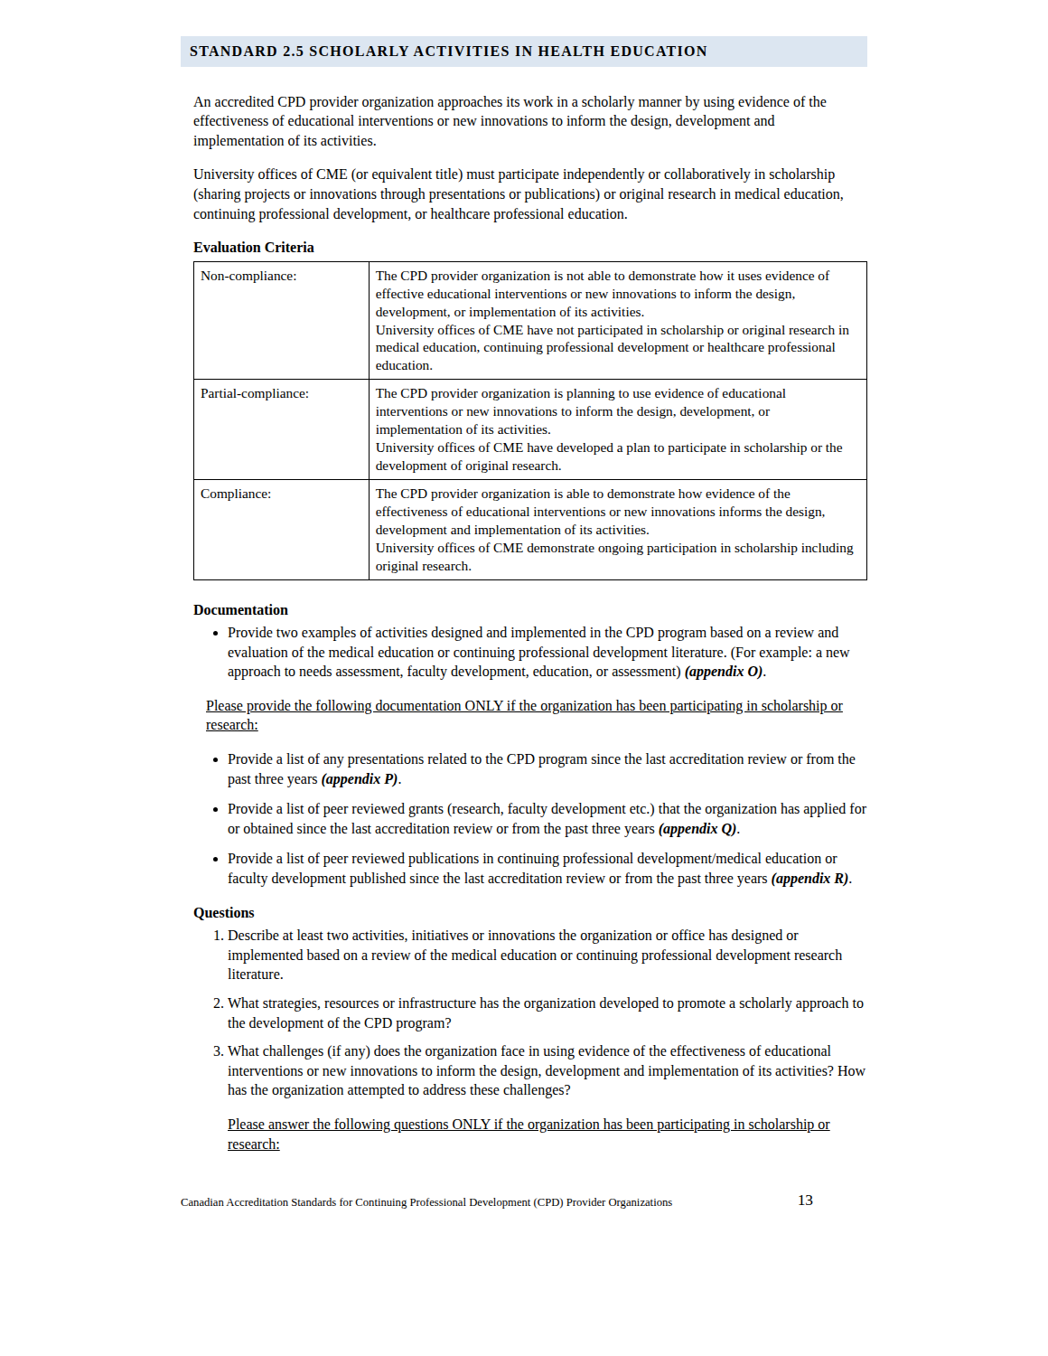Standard 2.5 Scholarly Activities in Health Education
An accredited CPD provider organization approaches its work in a scholarly manner by using evidence of the effectiveness of educational interventions or new innovations to inform the design, development and implementation of its activities.
University offices of CME (or equivalent title) must participate independently or collaboratively in scholarship (sharing projects or innovations through presentations or publications) or original research in medical education, continuing professional development, or healthcare professional education.
Evaluation Criteria
| Non-compliance: | The CPD provider organization is not able to demonstrate how it uses evidence of effective educational interventions or new innovations to inform the design, development, or implementation of its activities. University offices of CME have not participated in scholarship or original research in medical education, continuing professional development or healthcare professional education. |
| Partial-compliance: | The CPD provider organization is planning to use evidence of educational interventions or new innovations to inform the design, development, or implementation of its activities. University offices of CME have developed a plan to participate in scholarship or the development of original research. |
| Compliance: | The CPD provider organization is able to demonstrate how evidence of the effectiveness of educational interventions or new innovations informs the design, development and implementation of its activities. University offices of CME demonstrate ongoing participation in scholarship including original research. |
Documentation
Provide two examples of activities designed and implemented in the CPD program based on a review and evaluation of the medical education or continuing professional development literature. (For example: a new approach to needs assessment, faculty development, education, or assessment) (appendix O).
Please provide the following documentation ONLY if the organization has been participating in scholarship or research:
Provide a list of any presentations related to the CPD program since the last accreditation review or from the past three years (appendix P).
Provide a list of peer reviewed grants (research, faculty development etc.) that the organization has applied for or obtained since the last accreditation review or from the past three years (appendix Q).
Provide a list of peer reviewed publications in continuing professional development/medical education or faculty development published since the last accreditation review or from the past three years (appendix R).
Questions
Describe at least two activities, initiatives or innovations the organization or office has designed or implemented based on a review of the medical education or continuing professional development research literature.
What strategies, resources or infrastructure has the organization developed to promote a scholarly approach to the development of the CPD program?
What challenges (if any) does the organization face in using evidence of the effectiveness of educational interventions or new innovations to inform the design, development and implementation of its activities? How has the organization attempted to address these challenges?
Please answer the following questions ONLY if the organization has been participating in scholarship or research:
Canadian Accreditation Standards for Continuing Professional Development (CPD) Provider Organizations 13